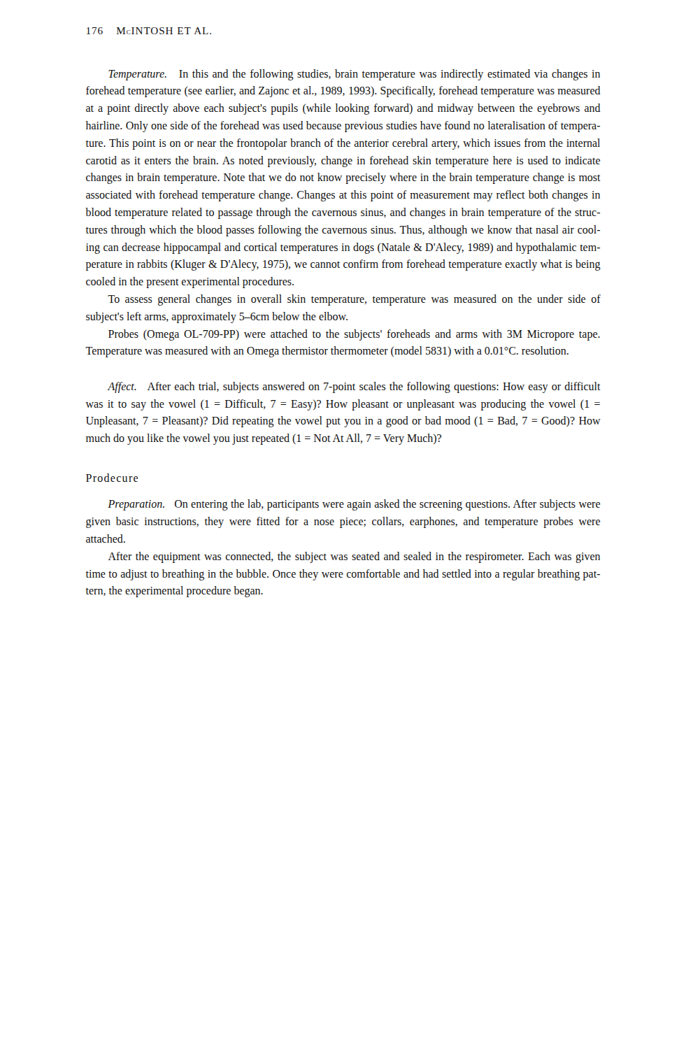176 Mc INTOSH ET AL.
Temperature. In this and the following studies, brain temperature was indirectly estimated via changes in forehead temperature (see earlier, and Zajonc et al., 1989, 1993). Specifically, forehead temperature was measured at a point directly above each subject's pupils (while looking forward) and midway between the eyebrows and hairline. Only one side of the forehead was used because previous studies have found no lateralisation of temperature. This point is on or near the frontopolar branch of the anterior cerebral artery, which issues from the internal carotid as it enters the brain. As noted previously, change in forehead skin temperature here is used to indicate changes in brain temperature. Note that we do not know precisely where in the brain temperature change is most associated with forehead temperature change. Changes at this point of measurement may reflect both changes in blood temperature related to passage through the cavernous sinus, and changes in brain temperature of the structures through which the blood passes following the cavernous sinus. Thus, although we know that nasal air cooling can decrease hippocampal and cortical temperatures in dogs (Natale & D'Alecy, 1989) and hypothalamic temperature in rabbits (Kluger & D'Alecy, 1975), we cannot confirm from forehead temperature exactly what is being cooled in the present experimental procedures.
To assess general changes in overall skin temperature, temperature was measured on the under side of subject's left arms, approximately 5–6cm below the elbow.
Probes (Omega OL-709-PP) were attached to the subjects' foreheads and arms with 3M Micropore tape. Temperature was measured with an Omega thermistor thermometer (model 5831) with a 0.01°C. resolution.
Affect. After each trial, subjects answered on 7-point scales the following questions: How easy or difficult was it to say the vowel (1 = Difficult, 7 = Easy)? How pleasant or unpleasant was producing the vowel (1 = Unpleasant, 7 = Pleasant)? Did repeating the vowel put you in a good or bad mood (1 = Bad, 7 = Good)? How much do you like the vowel you just repeated (1 = Not At All, 7 = Very Much)?
Prodecure
Preparation. On entering the lab, participants were again asked the screening questions. After subjects were given basic instructions, they were fitted for a nose piece; collars, earphones, and temperature probes were attached.
After the equipment was connected, the subject was seated and sealed in the respirometer. Each was given time to adjust to breathing in the bubble. Once they were comfortable and had settled into a regular breathing pattern, the experimental procedure began.